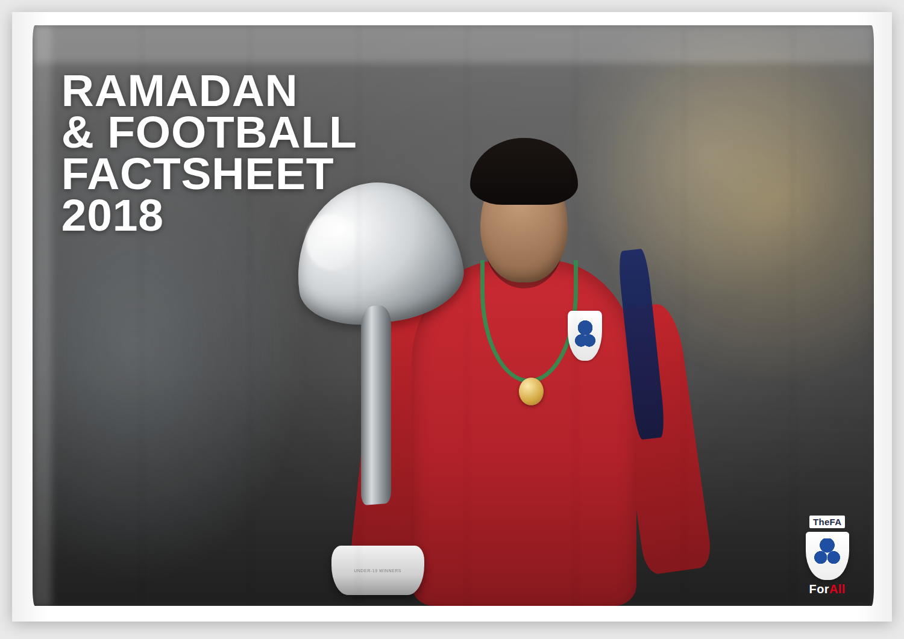Ramadan & Football Factsheet 2018
TheFA
For All